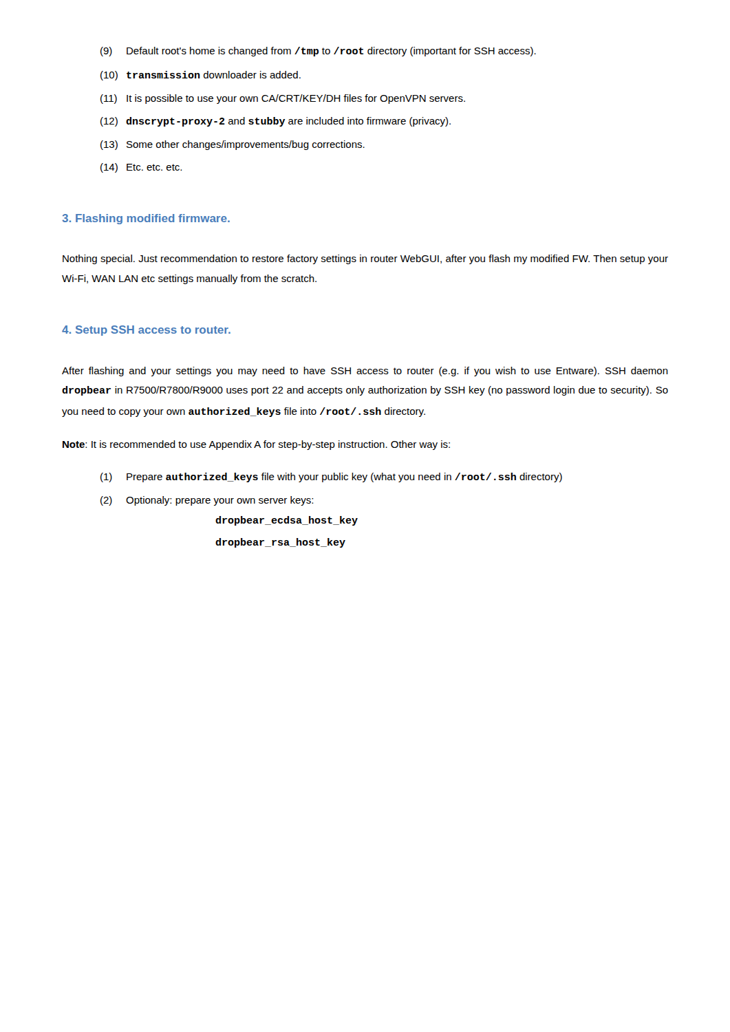(9) Default root's home is changed from /tmp to /root directory (important for SSH access).
(10) transmission downloader is added.
(11) It is possible to use your own CA/CRT/KEY/DH files for OpenVPN servers.
(12) dnscrypt-proxy-2 and stubby are included into firmware (privacy).
(13) Some other changes/improvements/bug corrections.
(14) Etc. etc. etc.
3. Flashing modified firmware.
Nothing special. Just recommendation to restore factory settings in router WebGUI, after you flash my modified FW. Then setup your Wi-Fi, WAN LAN etc settings manually from the scratch.
4. Setup SSH access to router.
After flashing and your settings you may need to have SSH access to router (e.g. if you wish to use Entware). SSH daemon dropbear in R7500/R7800/R9000 uses port 22 and accepts only authorization by SSH key (no password login due to security). So you need to copy your own authorized_keys file into /root/.ssh directory.
Note: It is recommended to use Appendix A for step-by-step instruction. Other way is:
(1) Prepare authorized_keys file with your public key (what you need in /root/.ssh directory)
(2) Optionaly: prepare your own server keys:
dropbear_ecdsa_host_key
dropbear_rsa_host_key